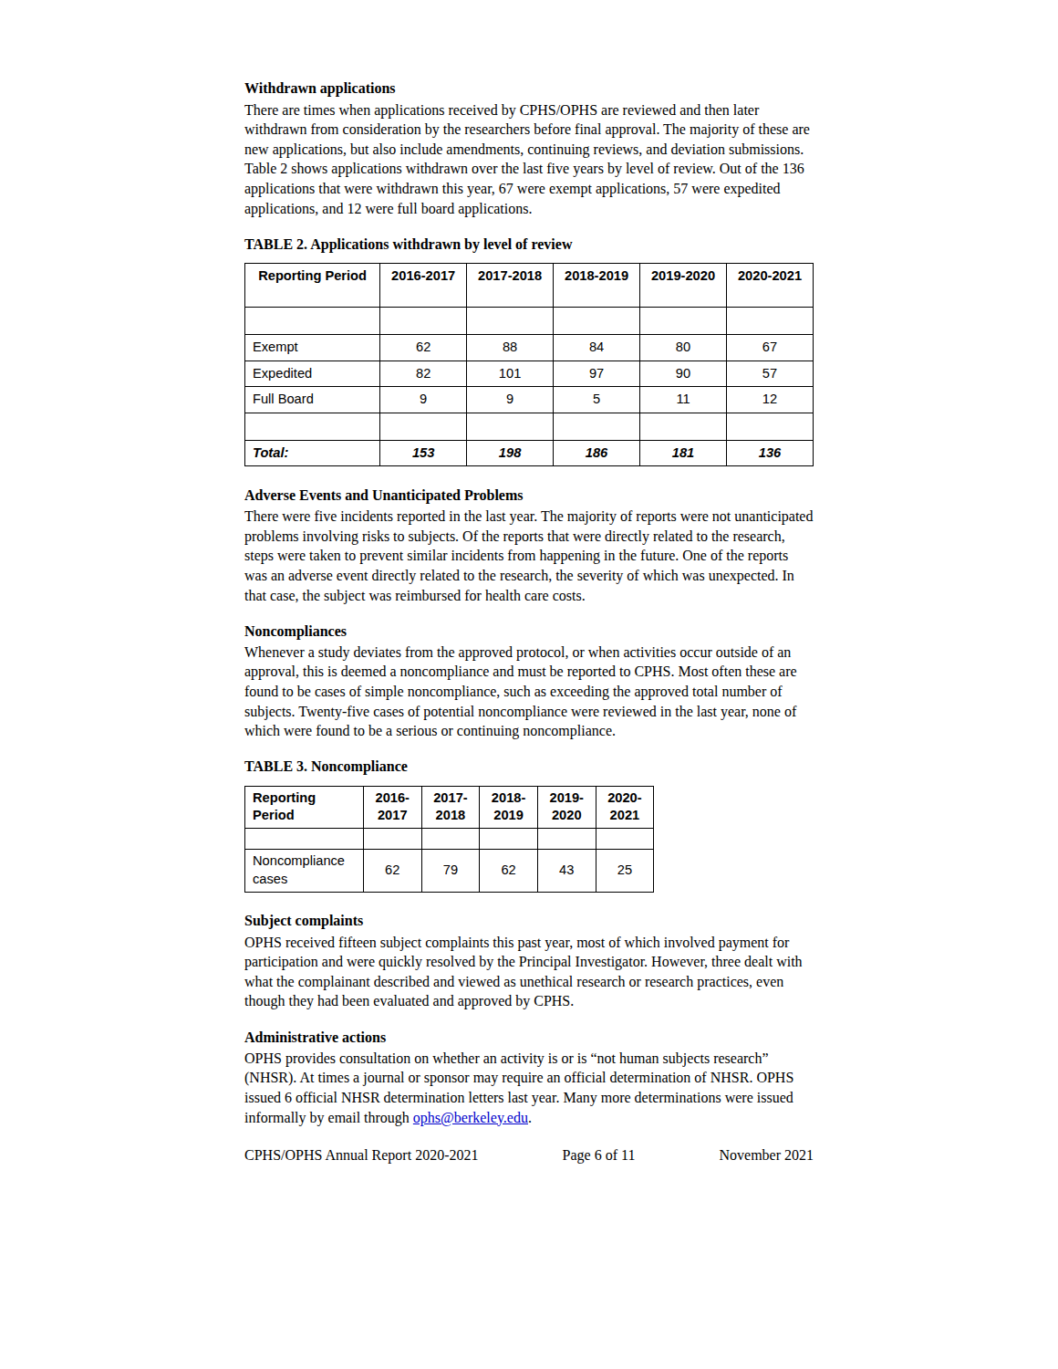Withdrawn applications
There are times when applications received by CPHS/OPHS are reviewed and then later withdrawn from consideration by the researchers before final approval. The majority of these are new applications, but also include amendments, continuing reviews, and deviation submissions. Table 2 shows applications withdrawn over the last five years by level of review. Out of the 136 applications that were withdrawn this year, 67 were exempt applications, 57 were expedited applications, and 12 were full board applications.
TABLE 2. Applications withdrawn by level of review
| Reporting Period | 2016-2017 | 2017-2018 | 2018-2019 | 2019-2020 | 2020-2021 |
| --- | --- | --- | --- | --- | --- |
| Exempt | 62 | 88 | 84 | 80 | 67 |
| Expedited | 82 | 101 | 97 | 90 | 57 |
| Full Board | 9 | 9 | 5 | 11 | 12 |
| Total: | 153 | 198 | 186 | 181 | 136 |
Adverse Events and Unanticipated Problems
There were five incidents reported in the last year. The majority of reports were not unanticipated problems involving risks to subjects. Of the reports that were directly related to the research, steps were taken to prevent similar incidents from happening in the future. One of the reports was an adverse event directly related to the research, the severity of which was unexpected. In that case, the subject was reimbursed for health care costs.
Noncompliances
Whenever a study deviates from the approved protocol, or when activities occur outside of an approval, this is deemed a noncompliance and must be reported to CPHS. Most often these are found to be cases of simple noncompliance, such as exceeding the approved total number of subjects. Twenty-five cases of potential noncompliance were reviewed in the last year, none of which were found to be a serious or continuing noncompliance.
TABLE 3. Noncompliance
| Reporting Period | 2016-2017 | 2017-2018 | 2018-2019 | 2019-2020 | 2020-2021 |
| --- | --- | --- | --- | --- | --- |
| Noncompliance cases | 62 | 79 | 62 | 43 | 25 |
Subject complaints
OPHS received fifteen subject complaints this past year, most of which involved payment for participation and were quickly resolved by the Principal Investigator. However, three dealt with what the complainant described and viewed as unethical research or research practices, even though they had been evaluated and approved by CPHS.
Administrative actions
OPHS provides consultation on whether an activity is or is “not human subjects research” (NHSR). At times a journal or sponsor may require an official determination of NHSR. OPHS issued 6 official NHSR determination letters last year. Many more determinations were issued informally by email through ophs@berkeley.edu.
CPHS/OPHS Annual Report 2020-2021 Page 6 of 11 November 2021